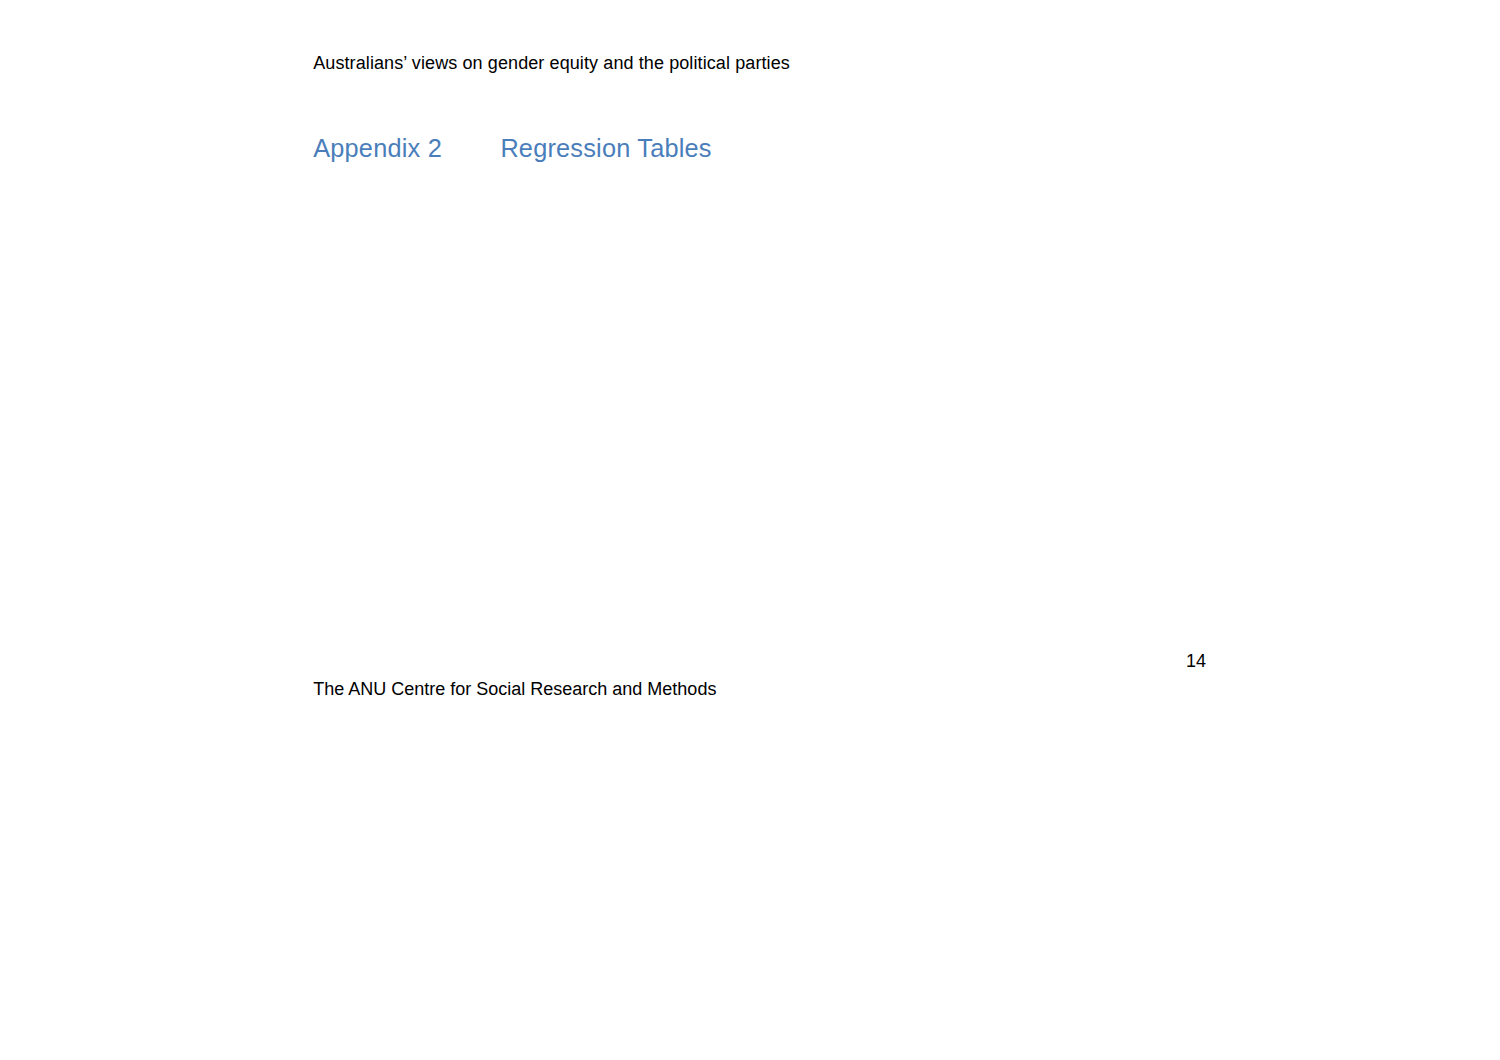Australians’ views on gender equity and the political parties
Appendix 2 Regression Tables
14
The ANU Centre for Social Research and Methods